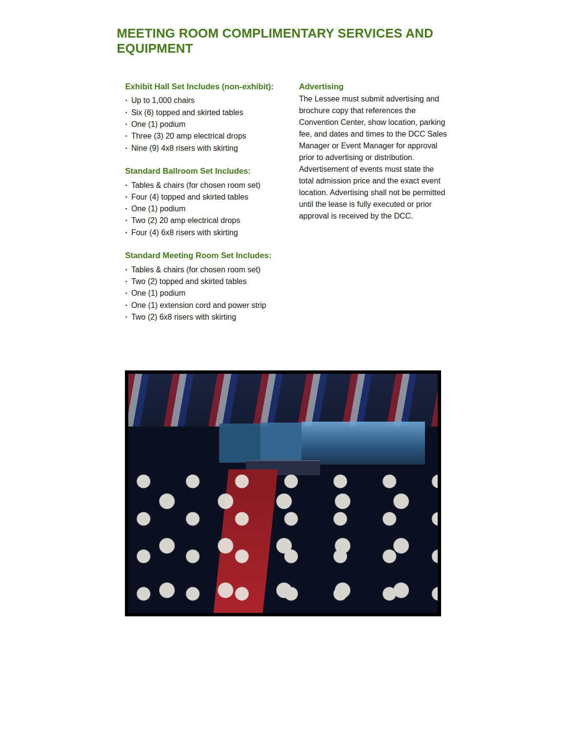MEETING ROOM COMPLIMENTARY SERVICES AND EQUIPMENT
Exhibit Hall Set Includes (non-exhibit):
Up to 1,000 chairs
Six (6) topped and skirted tables
One (1) podium
Three (3) 20 amp electrical drops
Nine (9) 4x8 risers with skirting
Standard Ballroom Set Includes:
Tables & chairs (for chosen room set)
Four (4) topped and skirted tables
One (1) podium
Two (2) 20 amp electrical drops
Four (4) 6x8 risers with skirting
Standard Meeting Room Set Includes:
Tables & chairs (for chosen room set)
Two (2) topped and skirted tables
One (1) podium
One (1) extension cord and power strip
Two (2) 6x8 risers with skirting
Advertising
The Lessee must submit advertising and brochure copy that references the Convention Center, show location, parking fee, and dates and times to the DCC Sales Manager or Event Manager for approval prior to advertising or distribution. Advertisement of events must state the total admission price and the exact event location. Advertising shall not be permitted until the lease is fully executed or prior approval is received by the DCC.